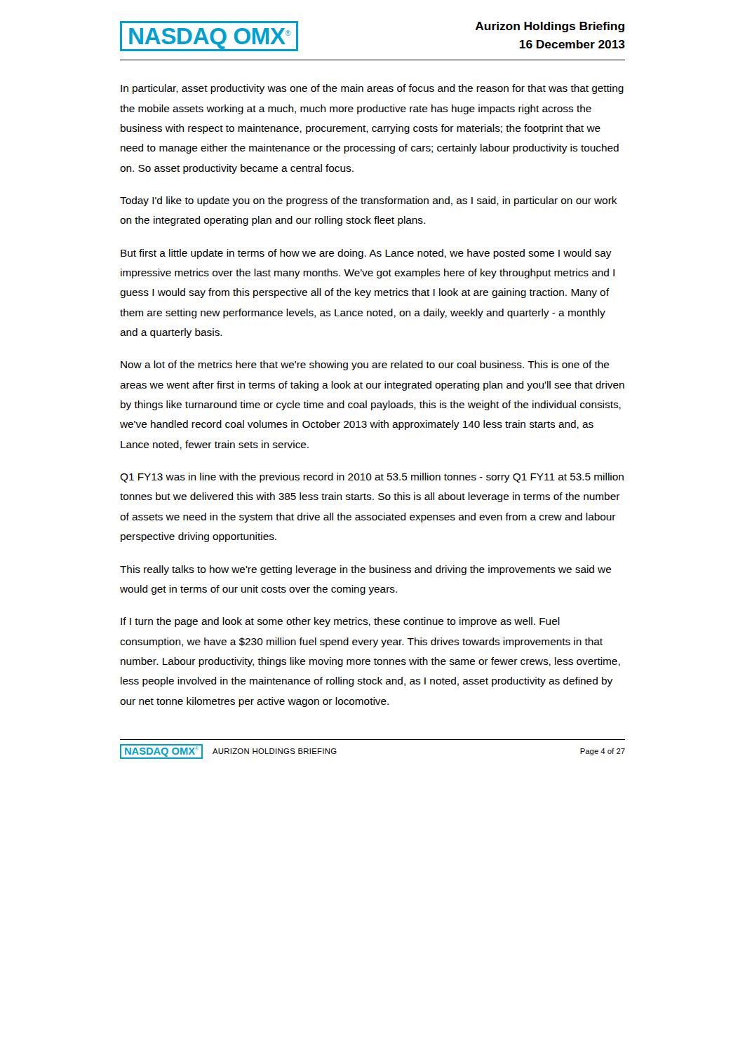NASDAQ OMX®
Aurizon Holdings Briefing
16 December 2013
In particular, asset productivity was one of the main areas of focus and the reason for that was that getting the mobile assets working at a much, much more productive rate has huge impacts right across the business with respect to maintenance, procurement, carrying costs for materials; the footprint that we need to manage either the maintenance or the processing of cars; certainly labour productivity is touched on. So asset productivity became a central focus.
Today I'd like to update you on the progress of the transformation and, as I said, in particular on our work on the integrated operating plan and our rolling stock fleet plans.
But first a little update in terms of how we are doing. As Lance noted, we have posted some I would say impressive metrics over the last many months. We've got examples here of key throughput metrics and I guess I would say from this perspective all of the key metrics that I look at are gaining traction. Many of them are setting new performance levels, as Lance noted, on a daily, weekly and quarterly - a monthly and a quarterly basis.
Now a lot of the metrics here that we're showing you are related to our coal business. This is one of the areas we went after first in terms of taking a look at our integrated operating plan and you'll see that driven by things like turnaround time or cycle time and coal payloads, this is the weight of the individual consists, we've handled record coal volumes in October 2013 with approximately 140 less train starts and, as Lance noted, fewer train sets in service.
Q1 FY13 was in line with the previous record in 2010 at 53.5 million tonnes - sorry Q1 FY11 at 53.5 million tonnes but we delivered this with 385 less train starts. So this is all about leverage in terms of the number of assets we need in the system that drive all the associated expenses and even from a crew and labour perspective driving opportunities.
This really talks to how we're getting leverage in the business and driving the improvements we said we would get in terms of our unit costs over the coming years.
If I turn the page and look at some other key metrics, these continue to improve as well. Fuel consumption, we have a $230 million fuel spend every year. This drives towards improvements in that number. Labour productivity, things like moving more tonnes with the same or fewer crews, less overtime, less people involved in the maintenance of rolling stock and, as I noted, asset productivity as defined by our net tonne kilometres per active wagon or locomotive.
NASDAQ OMX® AURIZON HOLDINGS BRIEFING Page 4 of 27